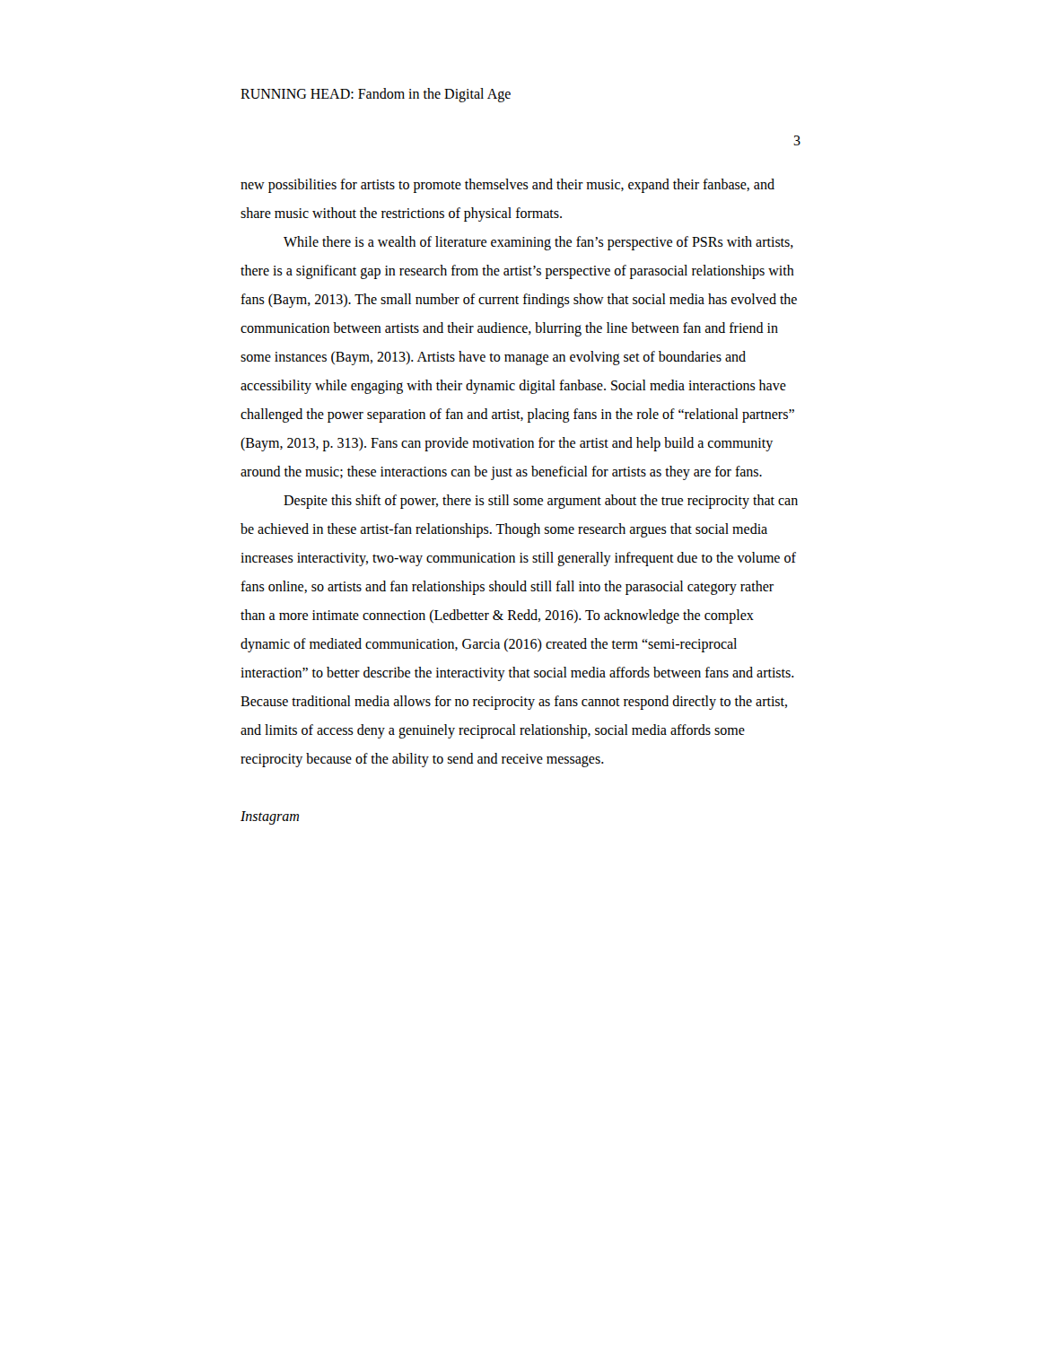RUNNING HEAD: Fandom in the Digital Age
3
new possibilities for artists to promote themselves and their music, expand their fanbase, and share music without the restrictions of physical formats.
While there is a wealth of literature examining the fan’s perspective of PSRs with artists, there is a significant gap in research from the artist’s perspective of parasocial relationships with fans (Baym, 2013). The small number of current findings show that social media has evolved the communication between artists and their audience, blurring the line between fan and friend in some instances (Baym, 2013). Artists have to manage an evolving set of boundaries and accessibility while engaging with their dynamic digital fanbase. Social media interactions have challenged the power separation of fan and artist, placing fans in the role of “relational partners” (Baym, 2013, p. 313). Fans can provide motivation for the artist and help build a community around the music; these interactions can be just as beneficial for artists as they are for fans.
Despite this shift of power, there is still some argument about the true reciprocity that can be achieved in these artist-fan relationships. Though some research argues that social media increases interactivity, two-way communication is still generally infrequent due to the volume of fans online, so artists and fan relationships should still fall into the parasocial category rather than a more intimate connection (Ledbetter & Redd, 2016). To acknowledge the complex dynamic of mediated communication, Garcia (2016) created the term “semi-reciprocal interaction” to better describe the interactivity that social media affords between fans and artists. Because traditional media allows for no reciprocity as fans cannot respond directly to the artist, and limits of access deny a genuinely reciprocal relationship, social media affords some reciprocity because of the ability to send and receive messages.
Instagram